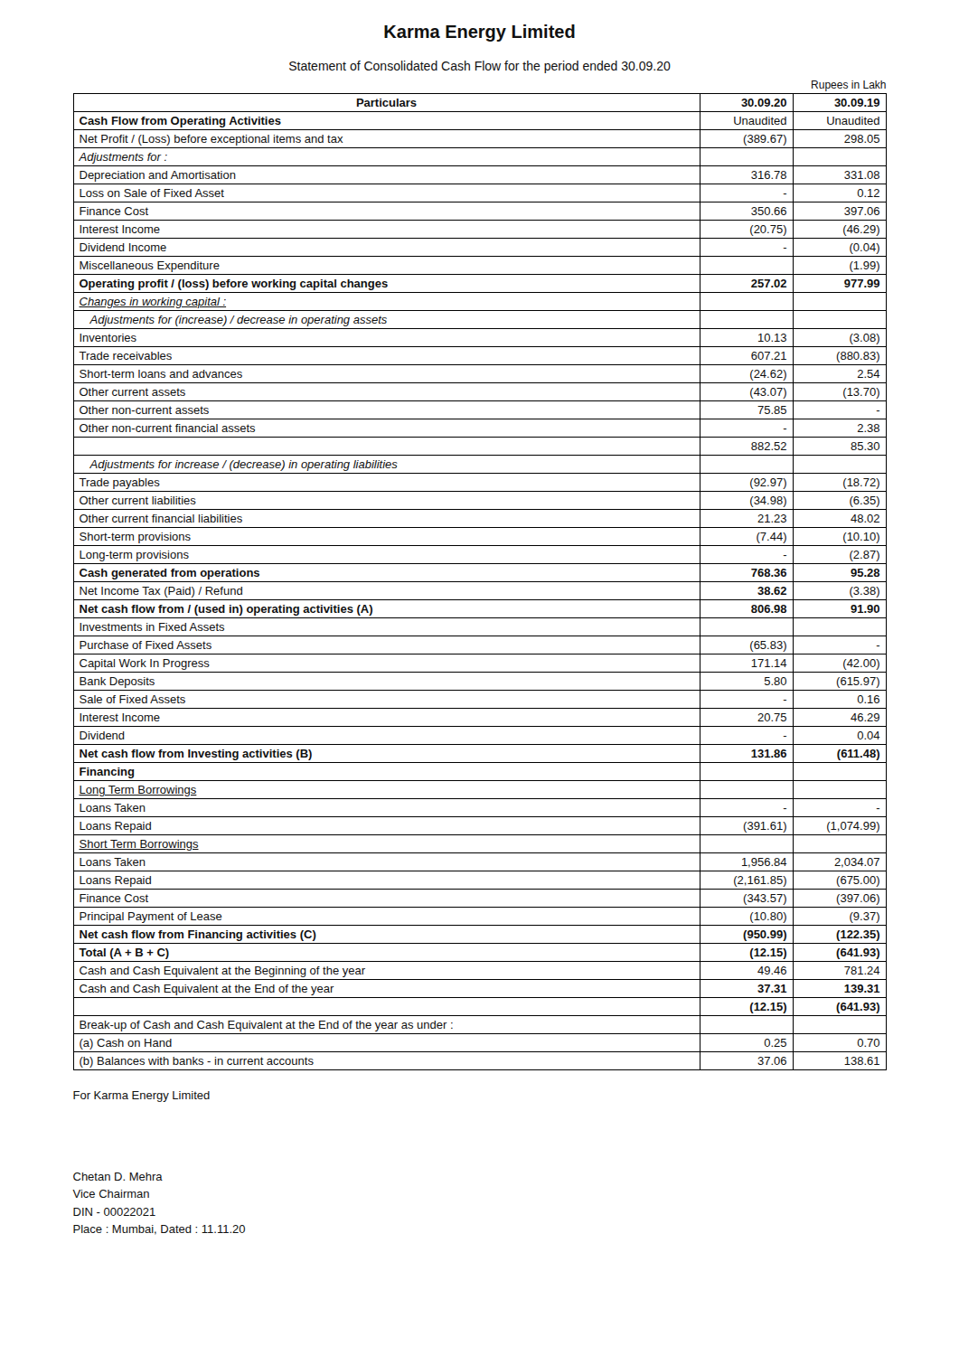Karma Energy Limited
Statement of Consolidated Cash Flow for the period ended 30.09.20
Rupees in Lakh
| Particulars | 30.09.20 | 30.09.19 |
| --- | --- | --- |
| Cash Flow from Operating Activities | Unaudited | Unaudited |
| Net Profit / (Loss) before exceptional items and tax | (389.67) | 298.05 |
| Adjustments for : | | |
| Depreciation and Amortisation | 316.78 | 331.08 |
| Loss on Sale of Fixed Asset | - | 0.12 |
| Finance Cost | 350.66 | 397.06 |
| Interest Income | (20.75) | (46.29) |
| Dividend Income | - | (0.04) |
| Miscellaneous Expenditure | | (1.99) |
| Operating profit / (loss) before working capital changes | 257.02 | 977.99 |
| Changes in working capital : | | |
| Adjustments for (increase) / decrease in operating assets | | |
| Inventories | 10.13 | (3.08) |
| Trade receivables | 607.21 | (880.83) |
| Short-term loans and advances | (24.62) | 2.54 |
| Other current assets | (43.07) | (13.70) |
| Other non-current assets | 75.85 | - |
| Other non-current financial assets | - | 2.38 |
| | 882.52 | 85.30 |
| Adjustments for increase / (decrease) in operating liabilities | | |
| Trade payables | (92.97) | (18.72) |
| Other current liabilities | (34.98) | (6.35) |
| Other current financial liabilities | 21.23 | 48.02 |
| Short-term provisions | (7.44) | (10.10) |
| Long-term provisions | - | (2.87) |
| Cash generated from operations | 768.36 | 95.28 |
| Net Income Tax (Paid) / Refund | 38.62 | (3.38) |
| Net cash flow from / (used in) operating activities (A) | 806.98 | 91.90 |
| Investments in Fixed Assets | | |
| Purchase of Fixed Assets | (65.83) | - |
| Capital Work In Progress | 171.14 | (42.00) |
| Bank Deposits | 5.80 | (615.97) |
| Sale of Fixed Assets | - | 0.16 |
| Interest Income | 20.75 | 46.29 |
| Dividend | - | 0.04 |
| Net cash flow from Investing activities (B) | 131.86 | (611.48) |
| Financing | | |
| Long Term Borrowings | | |
| Loans Taken | - | - |
| Loans Repaid | (391.61) | (1,074.99) |
| Short Term Borrowings | | |
| Loans Taken | 1,956.84 | 2,034.07 |
| Loans Repaid | (2,161.85) | (675.00) |
| Finance Cost | (343.57) | (397.06) |
| Principal Payment of Lease | (10.80) | (9.37) |
| Net cash flow from Financing activities (C) | (950.99) | (122.35) |
| Total (A + B + C) | (12.15) | (641.93) |
| Cash and Cash Equivalent at the Beginning of the year | 49.46 | 781.24 |
| Cash and Cash Equivalent at the End of the year | 37.31 | 139.31 |
| | (12.15) | (641.93) |
| Break-up of Cash and Cash Equivalent at the End of the year as under : | | |
| (a) Cash on Hand | 0.25 | 0.70 |
| (b) Balances with banks - in current accounts | 37.06 | 138.61 |
For Karma Energy Limited
Chetan D. Mehra
Vice Chairman
DIN - 00022021
Place : Mumbai, Dated : 11.11.20